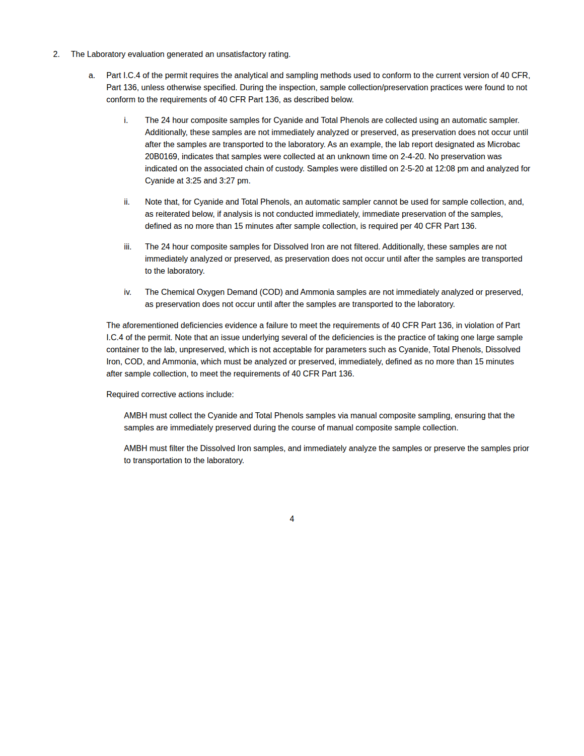2.
The Laboratory evaluation generated an unsatisfactory rating.
a.
Part I.C.4 of the permit requires the analytical and sampling methods used to conform to the current version of 40 CFR, Part 136, unless otherwise specified. During the inspection, sample collection/preservation practices were found to not conform to the requirements of 40 CFR Part 136, as described below.
i.
The 24 hour composite samples for Cyanide and Total Phenols are collected using an automatic sampler. Additionally, these samples are not immediately analyzed or preserved, as preservation does not occur until after the samples are transported to the laboratory. As an example, the lab report designated as Microbac 20B0169, indicates that samples were collected at an unknown time on 2-4-20. No preservation was indicated on the associated chain of custody. Samples were distilled on 2-5-20 at 12:08 pm and analyzed for Cyanide at 3:25 and 3:27 pm.
ii.
Note that, for Cyanide and Total Phenols, an automatic sampler cannot be used for sample collection, and, as reiterated below, if analysis is not conducted immediately, immediate preservation of the samples, defined as no more than 15 minutes after sample collection, is required per 40 CFR Part 136.
iii.
The 24 hour composite samples for Dissolved Iron are not filtered. Additionally, these samples are not immediately analyzed or preserved, as preservation does not occur until after the samples are transported to the laboratory.
iv.
The Chemical Oxygen Demand (COD) and Ammonia samples are not immediately analyzed or preserved, as preservation does not occur until after the samples are transported to the laboratory.
The aforementioned deficiencies evidence a failure to meet the requirements of 40 CFR Part 136, in violation of Part I.C.4 of the permit. Note that an issue underlying several of the deficiencies is the practice of taking one large sample container to the lab, unpreserved, which is not acceptable for parameters such as Cyanide, Total Phenols, Dissolved Iron, COD, and Ammonia, which must be analyzed or preserved, immediately, defined as no more than 15 minutes after sample collection, to meet the requirements of 40 CFR Part 136.
Required corrective actions include:
AMBH must collect the Cyanide and Total Phenols samples via manual composite sampling, ensuring that the samples are immediately preserved during the course of manual composite sample collection.
AMBH must filter the Dissolved Iron samples, and immediately analyze the samples or preserve the samples prior to transportation to the laboratory.
4